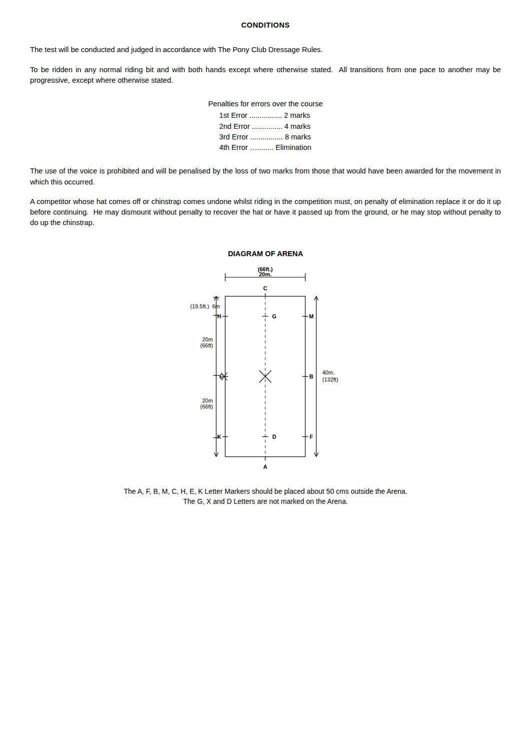CONDITIONS
The test will be conducted and judged in accordance with The Pony Club Dressage Rules.
To be ridden in any normal riding bit and with both hands except where otherwise stated. All transitions from one pace to another may be progressive, except where otherwise stated.
Penalties for errors over the course
1st Error ................ 2 marks
2nd Error ............... 4 marks
3rd Error ................ 8 marks
4th Error …........ Elimination
The use of the voice is prohibited and will be penalised by the loss of two marks from those that would have been awarded for the movement in which this occurred.
A competitor whose hat comes off or chinstrap comes undone whilst riding in the competition must, on penalty of elimination replace it or do it up before continuing. He may dismount without penalty to recover the hat or have it passed up from the ground, or he may stop without penalty to do up the chinstrap.
DIAGRAM OF ARENA
(66ft.) 20m. C (19.5ft.) 6m 20m (66ft) 20m (66ft) 40m. (132ft) H M G E B K F D A
The A, F, B, M, C, H, E, K Letter Markers should be placed about 50 cms outside the Arena.
The G, X and D Letters are not marked on the Arena.